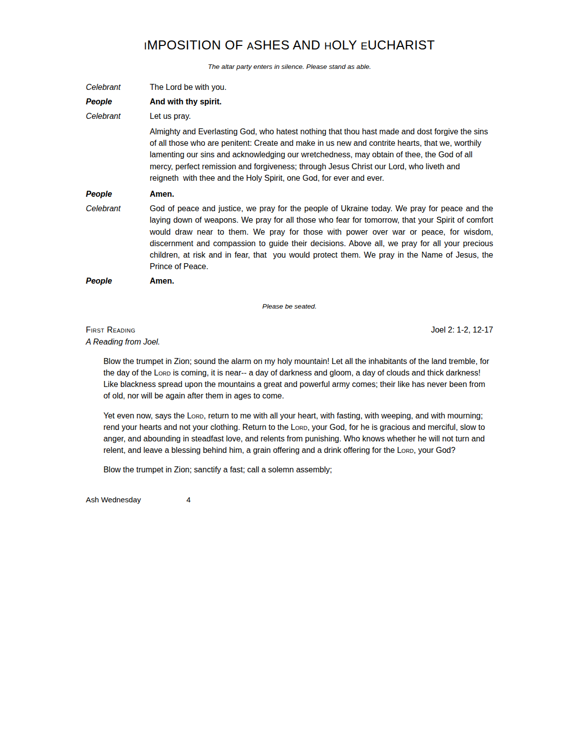IMPOSITION OF ASHES AND HOLY EUCHARIST
The altar party enters in silence. Please stand as able.
Celebrant
The Lord be with you.
People
And with thy spirit.
Celebrant
Let us pray.
Almighty and Everlasting God, who hatest nothing that thou hast made and dost forgive the sins of all those who are penitent: Create and make in us new and contrite hearts, that we, worthily lamenting our sins and acknowledging our wretchedness, may obtain of thee, the God of all mercy, perfect remission and forgiveness; through Jesus Christ our Lord, who liveth and reigneth with thee and the Holy Spirit, one God, for ever and ever.
People
Amen.
Celebrant
God of peace and justice, we pray for the people of Ukraine today. We pray for peace and the laying down of weapons. We pray for all those who fear for tomorrow, that your Spirit of comfort would draw near to them. We pray for those with power over war or peace, for wisdom, discernment and compassion to guide their decisions. Above all, we pray for all your precious children, at risk and in fear, that you would protect them. We pray in the Name of Jesus, the Prince of Peace.
People
Amen.
Please be seated.
First Reading Joel 2: 1-2, 12-17
A Reading from Joel.
Blow the trumpet in Zion; sound the alarm on my holy mountain! Let all the inhabitants of the land tremble, for the day of the Lord is coming, it is near-- a day of darkness and gloom, a day of clouds and thick darkness! Like blackness spread upon the mountains a great and powerful army comes; their like has never been from of old, nor will be again after them in ages to come.
Yet even now, says the Lord, return to me with all your heart, with fasting, with weeping, and with mourning; rend your hearts and not your clothing. Return to the Lord, your God, for he is gracious and merciful, slow to anger, and abounding in steadfast love, and relents from punishing. Who knows whether he will not turn and relent, and leave a blessing behind him, a grain offering and a drink offering for the Lord, your God?
Blow the trumpet in Zion; sanctify a fast; call a solemn assembly;
Ash Wednesday 4